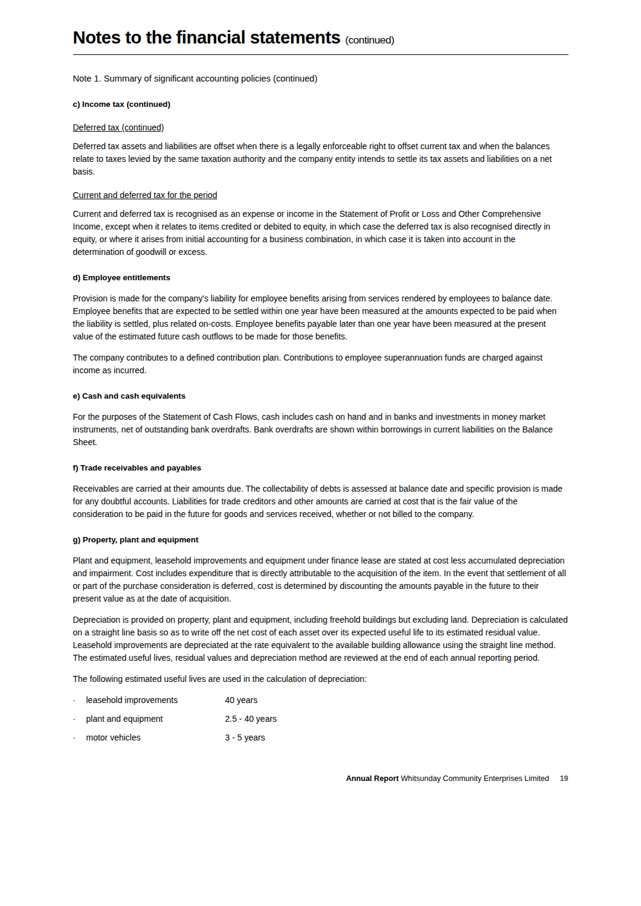Notes to the financial statements (continued)
Note 1. Summary of significant accounting policies (continued)
c) Income tax (continued)
Deferred tax (continued)
Deferred tax assets and liabilities are offset when there is a legally enforceable right to offset current tax and when the balances relate to taxes levied by the same taxation authority and the company entity intends to settle its tax assets and liabilities on a net basis.
Current and deferred tax for the period
Current and deferred tax is recognised as an expense or income in the Statement of Profit or Loss and Other Comprehensive Income, except when it relates to items credited or debited to equity, in which case the deferred tax is also recognised directly in equity, or where it arises from initial accounting for a business combination, in which case it is taken into account in the determination of goodwill or excess.
d) Employee entitlements
Provision is made for the company's liability for employee benefits arising from services rendered by employees to balance date. Employee benefits that are expected to be settled within one year have been measured at the amounts expected to be paid when the liability is settled, plus related on-costs. Employee benefits payable later than one year have been measured at the present value of the estimated future cash outflows to be made for those benefits.
The company contributes to a defined contribution plan. Contributions to employee superannuation funds are charged against income as incurred.
e) Cash and cash equivalents
For the purposes of the Statement of Cash Flows, cash includes cash on hand and in banks and investments in money market instruments, net of outstanding bank overdrafts. Bank overdrafts are shown within borrowings in current liabilities on the Balance Sheet.
f) Trade receivables and payables
Receivables are carried at their amounts due. The collectability of debts is assessed at balance date and specific provision is made for any doubtful accounts. Liabilities for trade creditors and other amounts are carried at cost that is the fair value of the consideration to be paid in the future for goods and services received, whether or not billed to the company.
g) Property, plant and equipment
Plant and equipment, leasehold improvements and equipment under finance lease are stated at cost less accumulated depreciation and impairment. Cost includes expenditure that is directly attributable to the acquisition of the item. In the event that settlement of all or part of the purchase consideration is deferred, cost is determined by discounting the amounts payable in the future to their present value as at the date of acquisition.
Depreciation is provided on property, plant and equipment, including freehold buildings but excluding land. Depreciation is calculated on a straight line basis so as to write off the net cost of each asset over its expected useful life to its estimated residual value. Leasehold improvements are depreciated at the rate equivalent to the available building allowance using the straight line method. The estimated useful lives, residual values and depreciation method are reviewed at the end of each annual reporting period.
The following estimated useful lives are used in the calculation of depreciation:
·leasehold improvements 40 years
·plant and equipment 2.5 - 40 years
·motor vehicles 3 - 5 years
Annual Report Whitsunday Community Enterprises Limited 19